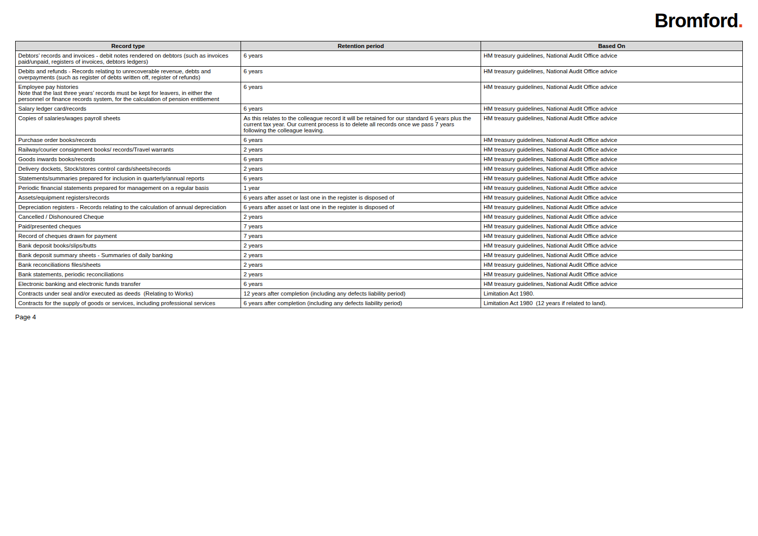Bromford.
| Record type | Retention period | Based On |
| --- | --- | --- |
| Debtors’ records and invoices - debit notes rendered on debtors (such as invoices paid/unpaid, registers of invoices, debtors ledgers) | 6 years | HM treasury guidelines, National Audit Office advice |
| Debits and refunds - Records relating to unrecoverable revenue, debts and overpayments (such as register of debts written off, register of refunds) | 6 years | HM treasury guidelines, National Audit Office advice |
| Employee pay histories Note that the last three years’ records must be kept for leavers, in either the personnel or finance records system, for the calculation of pension entitlement | 6 years | HM treasury guidelines, National Audit Office advice |
| Salary ledger card/records | 6 years | HM treasury guidelines, National Audit Office advice |
| Copies of salaries/wages payroll sheets | As this relates to the colleague record it will be retained for our standard 6 years plus the current tax year. Our current process is to delete all records once we pass 7 years following the colleague leaving. | HM treasury guidelines, National Audit Office advice |
| Purchase order books/records | 6 years | HM treasury guidelines, National Audit Office advice |
| Railway/courier consignment books/ records/Travel warrants | 2 years | HM treasury guidelines, National Audit Office advice |
| Goods inwards books/records | 6 years | HM treasury guidelines, National Audit Office advice |
| Delivery dockets, Stock/stores control cards/sheets/records | 2 years | HM treasury guidelines, National Audit Office advice |
| Statements/summaries prepared for inclusion in quarterly/annual reports | 6 years | HM treasury guidelines, National Audit Office advice |
| Periodic financial statements prepared for management on a regular basis | 1 year | HM treasury guidelines, National Audit Office advice |
| Assets/equipment registers/records | 6 years after asset or last one in the register is disposed of | HM treasury guidelines, National Audit Office advice |
| Depreciation registers - Records relating to the calculation of annual depreciation | 6 years after asset or last one in the register is disposed of | HM treasury guidelines, National Audit Office advice |
| Cancelled / Dishonoured Cheque | 2 years | HM treasury guidelines, National Audit Office advice |
| Paid/presented cheques | 7 years | HM treasury guidelines, National Audit Office advice |
| Record of cheques drawn for payment | 7 years | HM treasury guidelines, National Audit Office advice |
| Bank deposit books/slips/butts | 2 years | HM treasury guidelines, National Audit Office advice |
| Bank deposit summary sheets - Summaries of daily banking | 2 years | HM treasury guidelines, National Audit Office advice |
| Bank reconciliations files/sheets | 2 years | HM treasury guidelines, National Audit Office advice |
| Bank statements, periodic reconciliations | 2 years | HM treasury guidelines, National Audit Office advice |
| Electronic banking and electronic funds transfer | 6 years | HM treasury guidelines, National Audit Office advice |
| Contracts under seal and/or executed as deeds (Relating to Works) | 12 years after completion (including any defects liability period) | Limitation Act 1980. |
| Contracts for the supply of goods or services, including professional services | 6 years after completion (including any defects liability period) | Limitation Act 1980 (12 years if related to land). |
Page 4